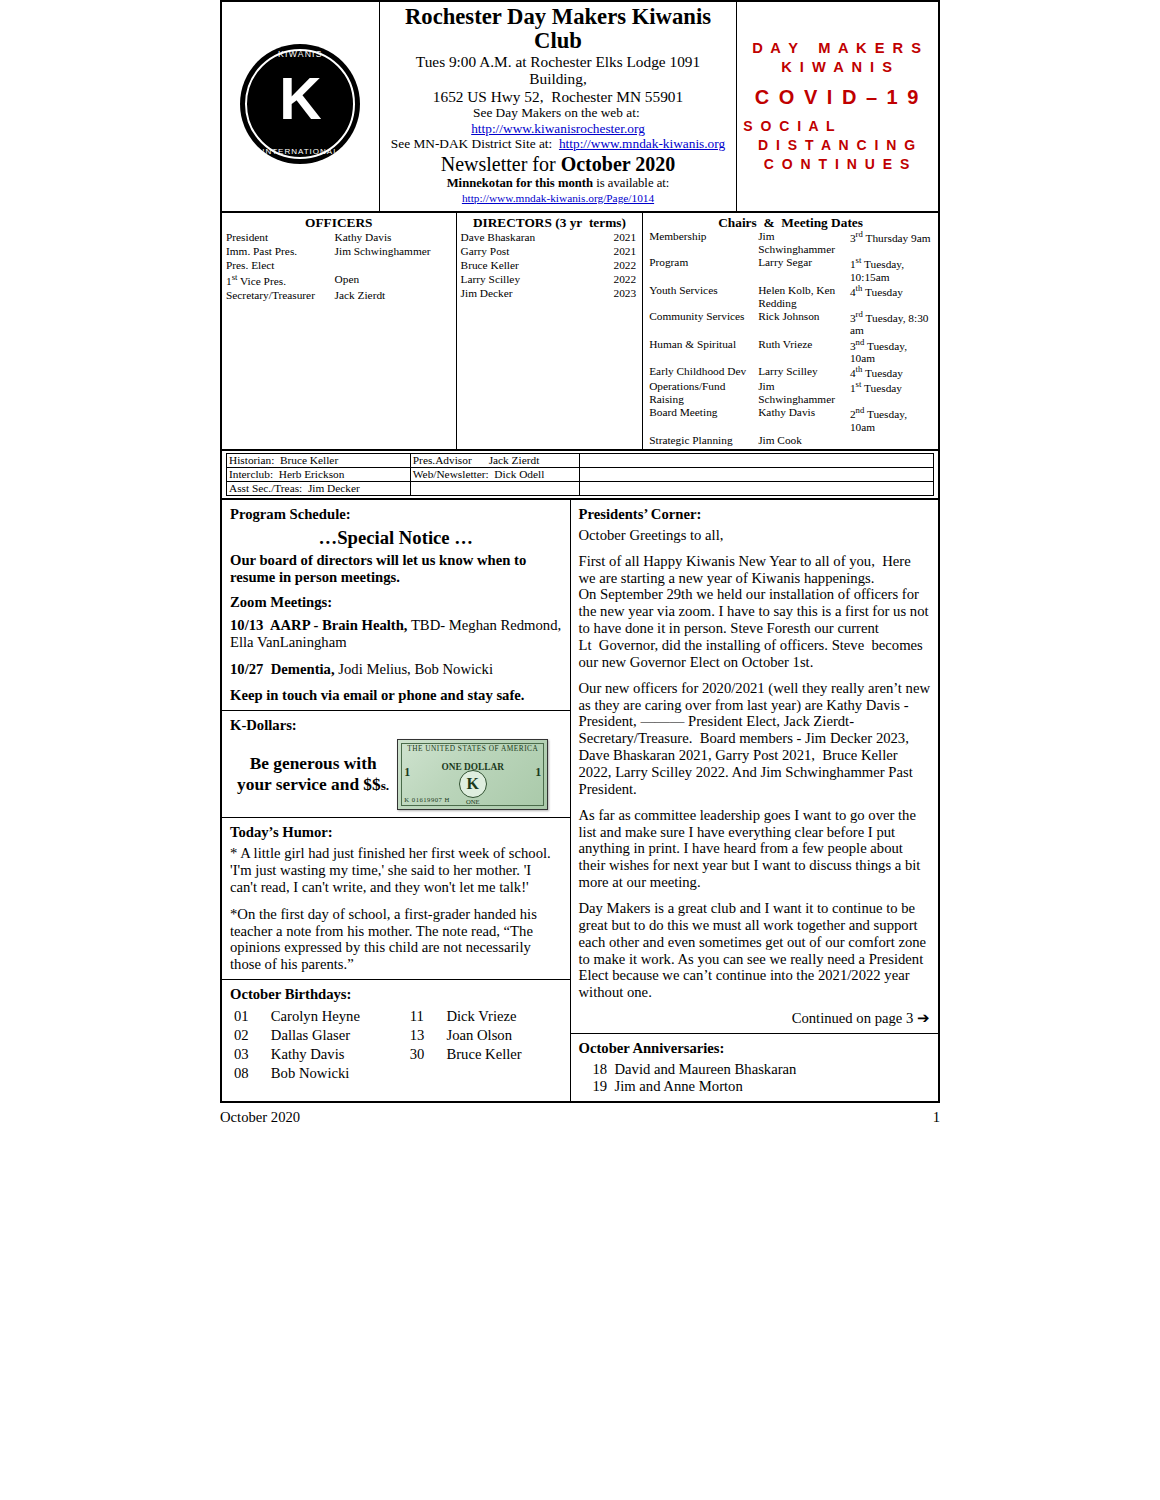| / KIWANIS K INTERNATIONAL ® / Rochester Day Makers Kiwanis Club Tues 9:00 A.M. at Rochester Elks Lodge 1091 Building, 1652 US Hwy 52, Rochester MN 55901 See Day Makers on the web at: http://www.kiwanisrochester.org See MN-DAK District Site at: http://www.mndak-kiwanis.org Newsletter for October 2020 Minnekotan for this month is available at: http://www.mndak-kiwanis.org/Page/1014 / D A Y M A K E R S K I W A N I S C O V I D – 1 9 S O C I A L D I S T A N C I N G C O N T I N U E S / / OFFICERS / President / Kathy Davis / / Imm. Past Pres. / Jim Schwinghammer / / Pres. Elect / / / 1 st Vice Pres. / Open / / Secretary/Treasurer / Jack Zierdt / / DIRECTORS (3 yr terms) / Dave Bhaskaran / 2021 / / Garry Post / 2021 / / Bruce Keller / 2022 / / Larry Scilley / 2022 / / Jim Decker / 2023 / / Chairs & Meeting Dates / Membership / Jim Schwinghammer / 3 rd Thursday 9am / / Program / Larry Segar / 1 st Tuesday, 10:15am / / Youth Services / Helen Kolb, Ken Redding / 4 th Tuesday / / Community Services / Rick Johnson / 3 rd Tuesday, 8:30 am / / Human & Spiritual / Ruth Vrieze / 3 nd Tuesday, 10am / / Early Childhood Dev / Larry Scilley / 4 th Tuesday / / Operations/Fund Raising / Jim Schwinghammer / 1 st Tuesday / / Board Meeting / Kathy Davis / 2 nd Tuesday, 10am / / Strategic Planning / Jim Cook / / / / / Historian: Bruce Keller / Pres.Advisor Jack Zierdt / / / Interclub: Herb Erickson / Web/Newsletter: Dick Odell / / / Asst Sec./Treas: Jim Decker / / / / / Program Schedule: …Special Notice … Our board of directors will let us know when to resume in person meetings. Zoom Meetings: 10/13 AARP - Brain Health, TBD- Meghan Redmond, Ella VanLaningham 10/27 Dementia, Jodi Melius, Bob Nowicki Keep in touch via email or phone and stay safe. K-Dollars: / Be generous with your service and $$ s. / THE UNITED STATES OF AMERICA ONE DOLLAR K 1 1 K 01619907 H ONE / Today’s Humor: * A little girl had just finished her first week of school. 'I'm just wasting my time,' she said to her mother. 'I can't read, I can't write, and they won't let me talk!' *On the first day of school, a first-grader handed his teacher a note from his mother. The note read, “The opinions expressed by this child are not necessarily those of his parents.” October Birthdays: / 01 / Carolyn Heyne / 11 / Dick Vrieze / / 02 / Dallas Glaser / 13 / Joan Olson / / 03 / Kathy Davis / 30 / Bruce Keller / / 08 / Bob Nowicki / / / / Presidents’ Corner: October Greetings to all, First of all Happy Kiwanis New Year to all of you, Here we are starting a new year of Kiwanis happenings. On September 29th we held our installation of officers for the new year via zoom. I have to say this is a first for us not to have done it in person. Steve Foresth our current Lt Governor, did the installing of officers. Steve becomes our new Governor Elect on October 1st. Our new officers for 2020/2021 (well they really aren’t new as they are caring over from last year) are Kathy Davis - President, ——— President Elect, Jack Zierdt- Secretary/Treasure. Board members - Jim Decker 2023, Dave Bhaskaran 2021, Garry Post 2021, Bruce Keller 2022, Larry Scilley 2022. And Jim Schwinghammer Past President. As far as committee leadership goes I want to go over the list and make sure I have everything clear before I put anything in print. I have heard from a few people about their wishes for next year but I want to discuss things a bit more at our meeting. Day Makers is a great club and I want it to continue to be great but to do this we must all work together and support each other and even sometimes get out of our comfort zone to make it work. As you can see we really need a President Elect because we can’t continue into the 2021/2022 year without one. Continued on page 3 ➔ October Anniversaries: 18 David and Maureen Bhaskaran 19 Jim and Anne Morton / |
October 2020
1